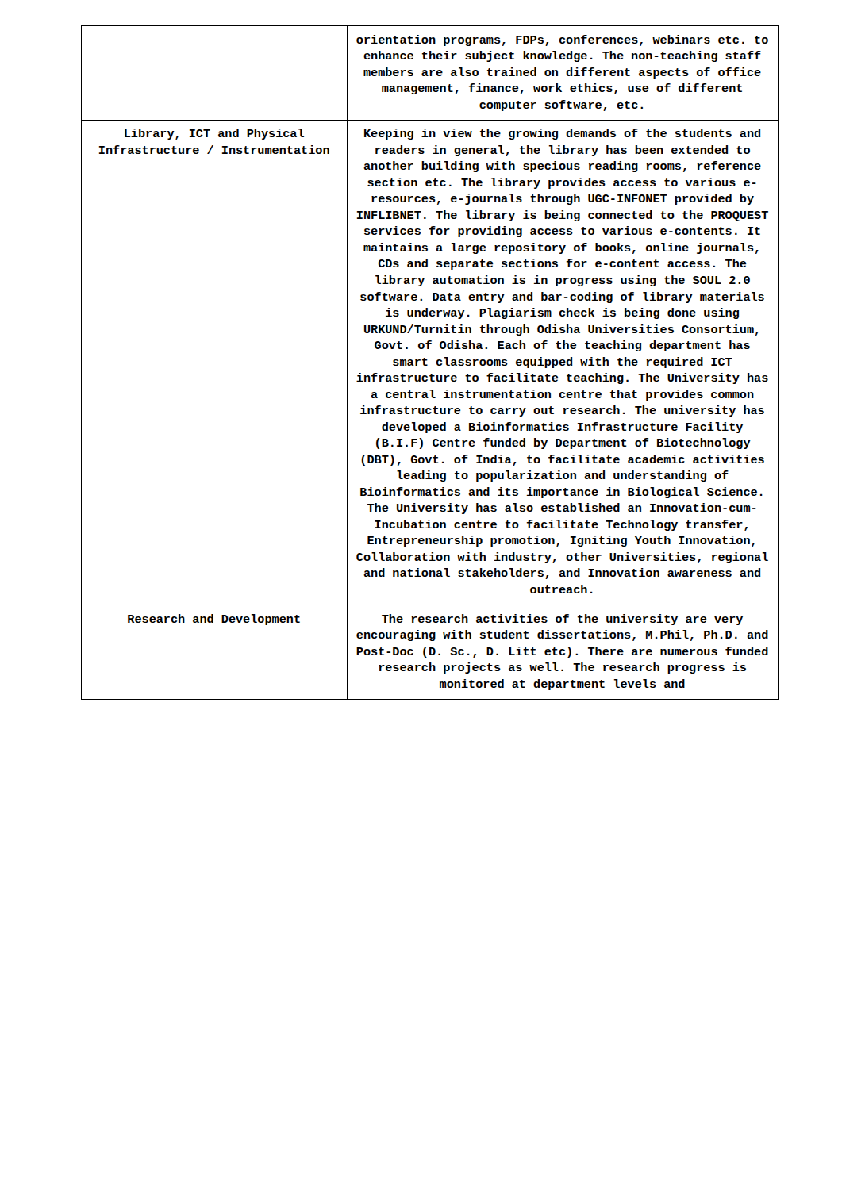| | | orientation programs, FDPs, conferences, webinars etc. to enhance their subject knowledge. The non-teaching staff members are also trained on different aspects of office management, finance, work ethics, use of different computer software, etc. |
| | Library, ICT and Physical Infrastructure / Instrumentation | Keeping in view the growing demands of the students and readers in general, the library has been extended to another building with specious reading rooms, reference section etc. The library provides access to various e-resources, e-journals through UGC-INFONET provided by INFLIBNET. The library is being connected to the PROQUEST services for providing access to various e-contents. It maintains a large repository of books, online journals, CDs and separate sections for e-content access. The library automation is in progress using the SOUL 2.0 software. Data entry and bar-coding of library materials is underway. Plagiarism check is being done using URKUND/Turnitin through Odisha Universities Consortium, Govt. of Odisha. Each of the teaching department has smart classrooms equipped with the required ICT infrastructure to facilitate teaching. The University has a central instrumentation centre that provides common infrastructure to carry out research. The university has developed a Bioinformatics Infrastructure Facility (B.I.F) Centre funded by Department of Biotechnology (DBT), Govt. of India, to facilitate academic activities leading to popularization and understanding of Bioinformatics and its importance in Biological Science. The University has also established an Innovation-cum-Incubation centre to facilitate Technology transfer, Entrepreneurship promotion, Igniting Youth Innovation, Collaboration with industry, other Universities, regional and national stakeholders, and Innovation awareness and outreach. |
| | Research and Development | The research activities of the university are very encouraging with student dissertations, M.Phil, Ph.D. and Post-Doc (D. Sc., D. Litt etc). There are numerous funded research projects as well. The research progress is monitored at department levels and |